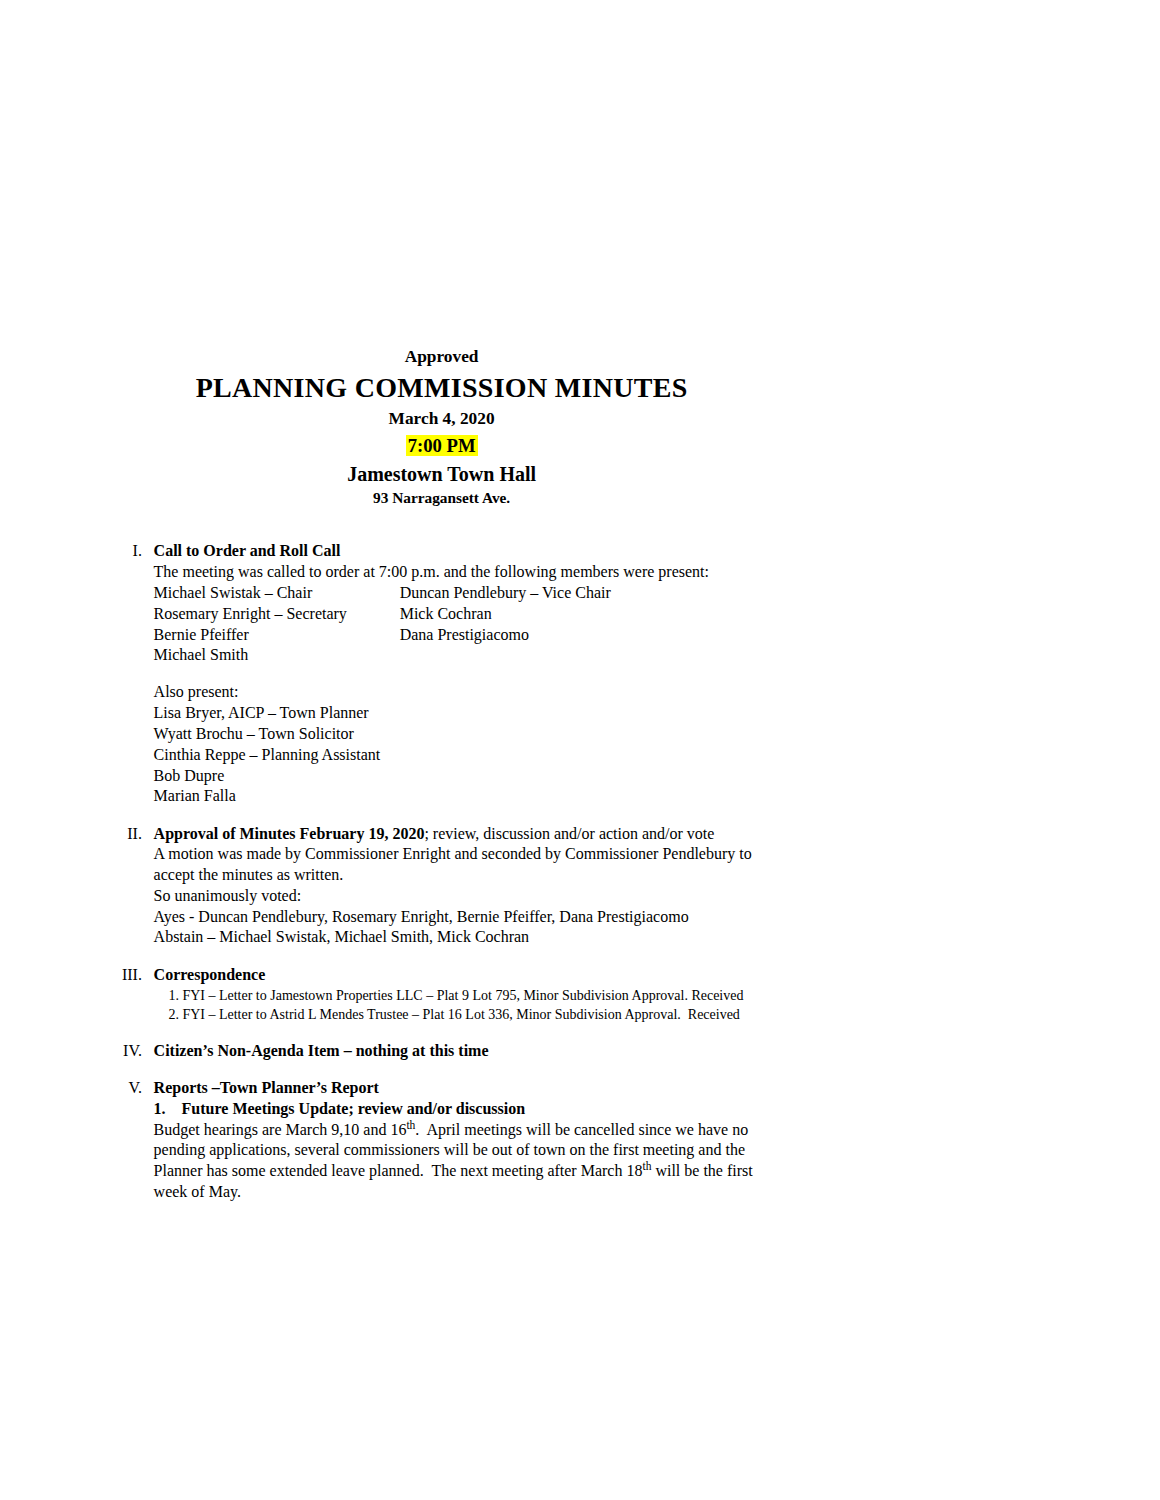Approved
PLANNING COMMISSION MINUTES
March 4, 2020
7:00 PM
Jamestown Town Hall
93 Narragansett Ave.
Call to Order and Roll Call
The meeting was called to order at 7:00 p.m. and the following members were present:
| Michael Swistak – Chair | Duncan Pendlebury – Vice Chair |
| Rosemary Enright – Secretary | Mick Cochran |
| Bernie Pfeiffer | Dana Prestigiacomo |
| Michael Smith | |
Also present:
Lisa Bryer, AICP – Town Planner
Wyatt Brochu – Town Solicitor
Cinthia Reppe – Planning Assistant
Bob Dupre
Marian Falla
Approval of Minutes February 19, 2020; review, discussion and/or action and/or vote
A motion was made by Commissioner Enright and seconded by Commissioner Pendlebury to accept the minutes as written.
So unanimously voted:
Ayes - Duncan Pendlebury, Rosemary Enright, Bernie Pfeiffer, Dana Prestigiacomo
Abstain – Michael Swistak, Michael Smith, Mick Cochran
Correspondence
FYI – Letter to Jamestown Properties LLC – Plat 9 Lot 795, Minor Subdivision Approval. Received
FYI – Letter to Astrid L Mendes Trustee – Plat 16 Lot 336, Minor Subdivision Approval. Received
Citizen’s Non-Agenda Item – nothing at this time
Reports –Town Planner’s Report
1. Future Meetings Update; review and/or discussion
Budget hearings are March 9,10 and 16th. April meetings will be cancelled since we have no pending applications, several commissioners will be out of town on the first meeting and the Planner has some extended leave planned. The next meeting after March 18th will be the first week of May.